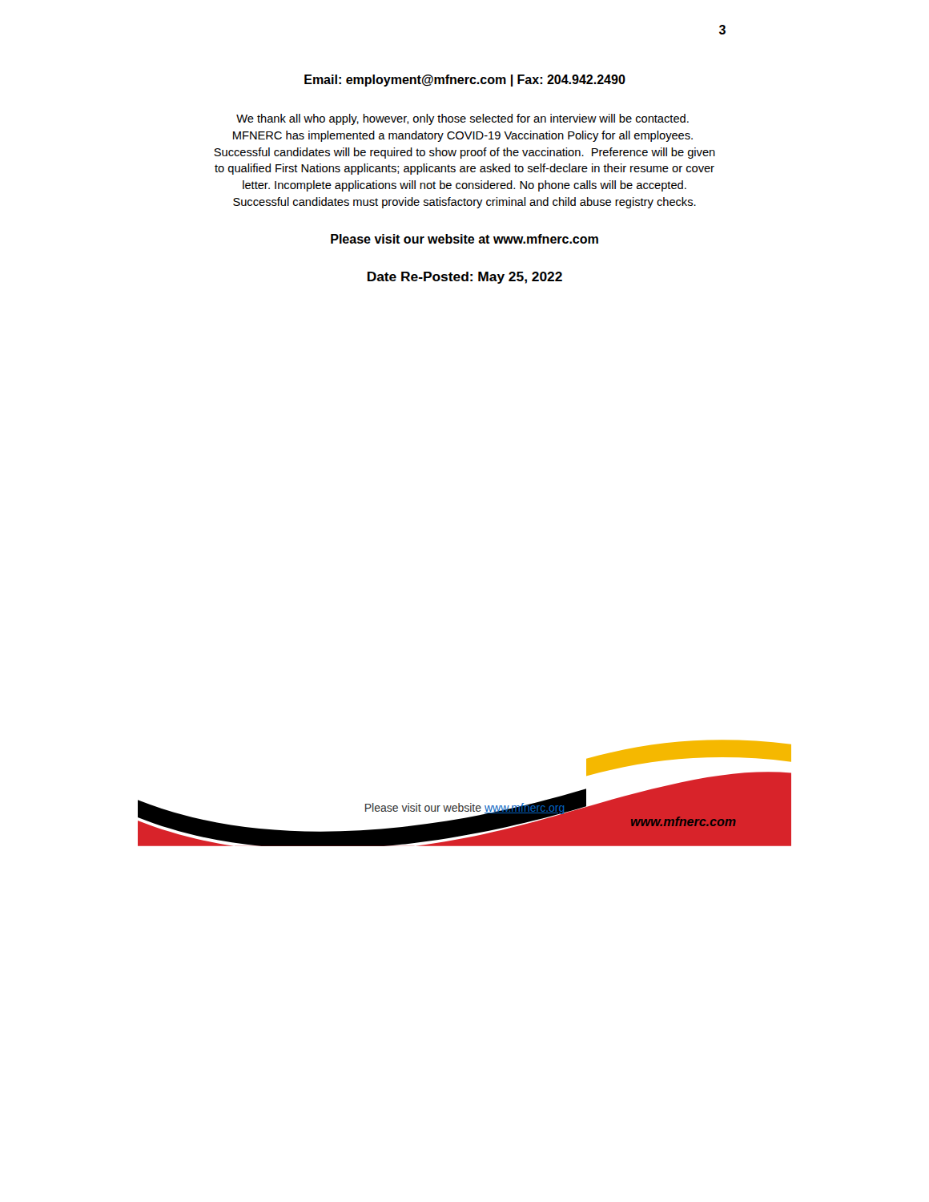3
Email: employment@mfnerc.com | Fax: 204.942.2490
We thank all who apply, however, only those selected for an interview will be contacted. MFNERC has implemented a mandatory COVID-19 Vaccination Policy for all employees. Successful candidates will be required to show proof of the vaccination. Preference will be given to qualified First Nations applicants; applicants are asked to self-declare in their resume or cover letter. Incomplete applications will not be considered. No phone calls will be accepted. Successful candidates must provide satisfactory criminal and child abuse registry checks.
Please visit our website at www.mfnerc.com
Date Re-Posted: May 25, 2022
Please visit our website www.mfnerc.org
www.mfnerc.com